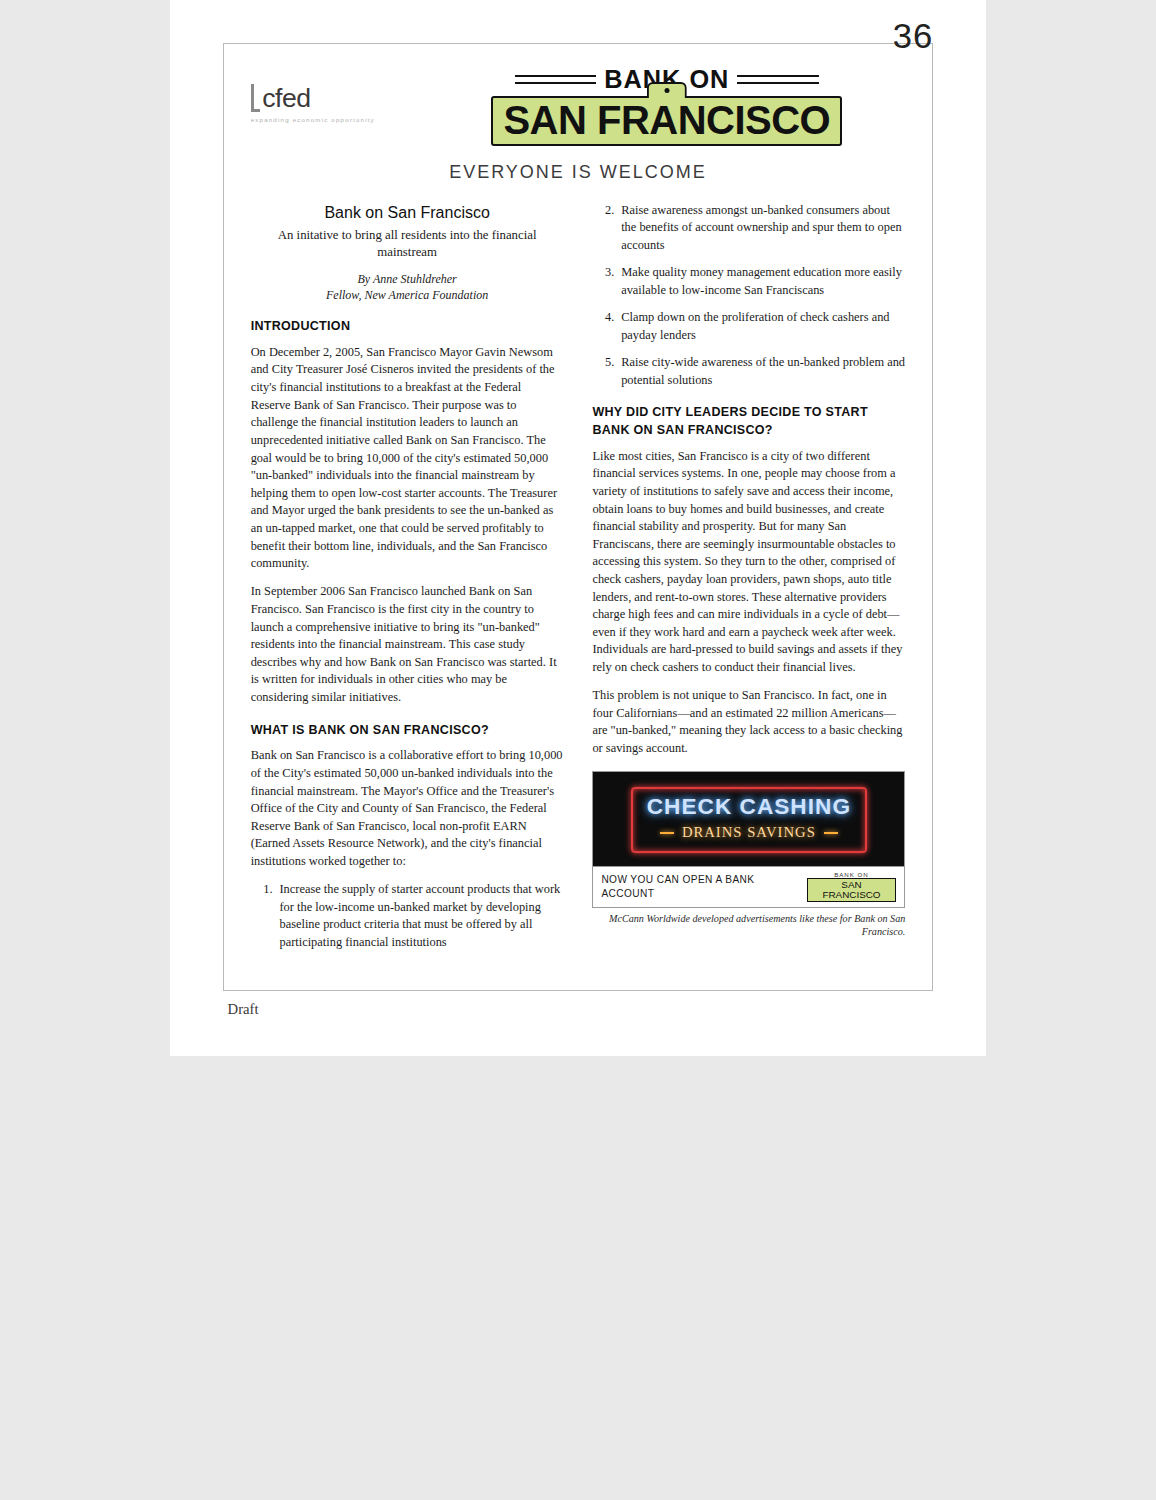36
cfed
expanding economic opportunity
BANK ON
SAN FRANCISCO
EVERYONE IS WELCOME
Bank on San Francisco
An initative to bring all residents into the financial mainstream
By Anne Stuhldreher
Fellow, New America Foundation
INTRODUCTION
On December 2, 2005, San Francisco Mayor Gavin Newsom and City Treasurer José Cisneros invited the presidents of the city's financial institutions to a breakfast at the Federal Reserve Bank of San Francisco. Their purpose was to challenge the financial institution leaders to launch an unprecedented initiative called Bank on San Francisco. The goal would be to bring 10,000 of the city's estimated 50,000 "un-banked" individuals into the financial mainstream by helping them to open low-cost starter accounts. The Treasurer and Mayor urged the bank presidents to see the un-banked as an un-tapped market, one that could be served profitably to benefit their bottom line, individuals, and the San Francisco community.
In September 2006 San Francisco launched Bank on San Francisco. San Francisco is the first city in the country to launch a comprehensive initiative to bring its "un-banked" residents into the financial mainstream. This case study describes why and how Bank on San Francisco was started. It is written for individuals in other cities who may be considering similar initiatives.
WHAT IS BANK ON SAN FRANCISCO?
Bank on San Francisco is a collaborative effort to bring 10,000 of the City's estimated 50,000 un-banked individuals into the financial mainstream. The Mayor's Office and the Treasurer's Office of the City and County of San Francisco, the Federal Reserve Bank of San Francisco, local non-profit EARN (Earned Assets Resource Network), and the city's financial institutions worked together to:
Increase the supply of starter account products that work for the low-income un-banked market by developing baseline product criteria that must be offered by all participating financial institutions
Raise awareness amongst un-banked consumers about the benefits of account ownership and spur them to open accounts
Make quality money management education more easily available to low-income San Franciscans
Clamp down on the proliferation of check cashers and payday lenders
Raise city-wide awareness of the un-banked problem and potential solutions
WHY DID CITY LEADERS DECIDE TO START BANK ON SAN FRANCISCO?
Like most cities, San Francisco is a city of two different financial services systems. In one, people may choose from a variety of institutions to safely save and access their income, obtain loans to buy homes and build businesses, and create financial stability and prosperity. But for many San Franciscans, there are seemingly insurmountable obstacles to accessing this system. So they turn to the other, comprised of check cashers, payday loan providers, pawn shops, auto title lenders, and rent-to-own stores. These alternative providers charge high fees and can mire individuals in a cycle of debt—even if they work hard and earn a paycheck week after week. Individuals are hard-pressed to build savings and assets if they rely on check cashers to conduct their financial lives.
This problem is not unique to San Francisco. In fact, one in four Californians—and an estimated 22 million Americans—are "un-banked," meaning they lack access to a basic checking or savings account.
CHECK CASHING
DRAINS SAVINGS
NOW YOU CAN OPEN A BANK ACCOUNT
BANK ON SAN FRANCISCO
McCann Worldwide developed advertisements like these for Bank on San Francisco.
Draft